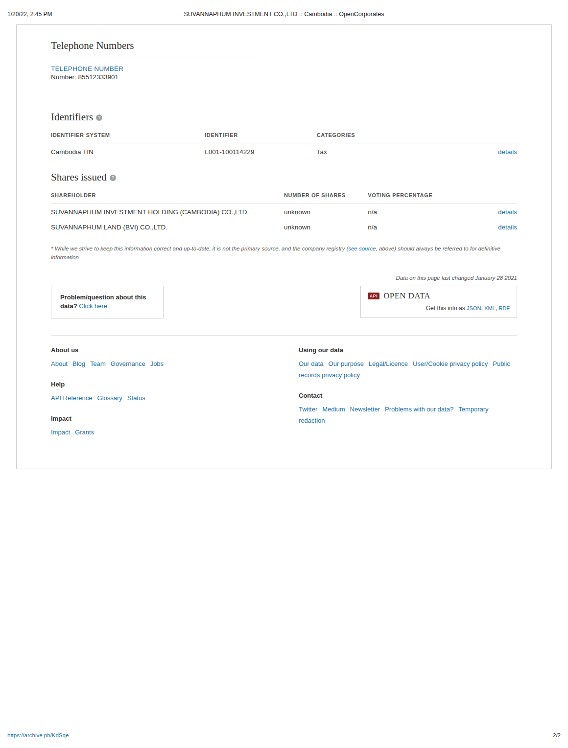1/20/22, 2:45 PM
SUVANNAPHUM INVESTMENT CO.,LTD :: Cambodia :: OpenCorporates
Telephone Numbers
TELEPHONE NUMBER
Number: 85512333901
Identifiers ?
| Identifier System | Identifier | Categories | |
| --- | --- | --- | --- |
| Cambodia TIN | L001-100114229 | Tax | details |
Shares issued ?
| Shareholder | Number of shares | Voting percentage | |
| --- | --- | --- | --- |
| SUVANNAPHUM INVESTMENT HOLDING (CAMBODIA) CO.,LTD. | unknown | n/a | details |
| SUVANNAPHUM LAND (BVI) CO.,LTD. | unknown | n/a | details |
* While we strive to keep this information correct and up-to-date, it is not the primary source, and the company registry (see source, above) should always be referred to for definitive information
Data on this page last changed January 28 2021
Problem/question about this data? Click here
API OPEN DATA
Get this info as JSON, XML, RDF
About us
About Blog Team Governance Jobs
Help
API Reference Glossary Status
Impact
Impact Grants
Using our data
Our data Our purpose Legal/Licence User/Cookie privacy policy Public records privacy policy
Contact
Twitter Medium Newsletter Problems with our data?Temporary redaction
https://archive.ph/KdSqe
2/2